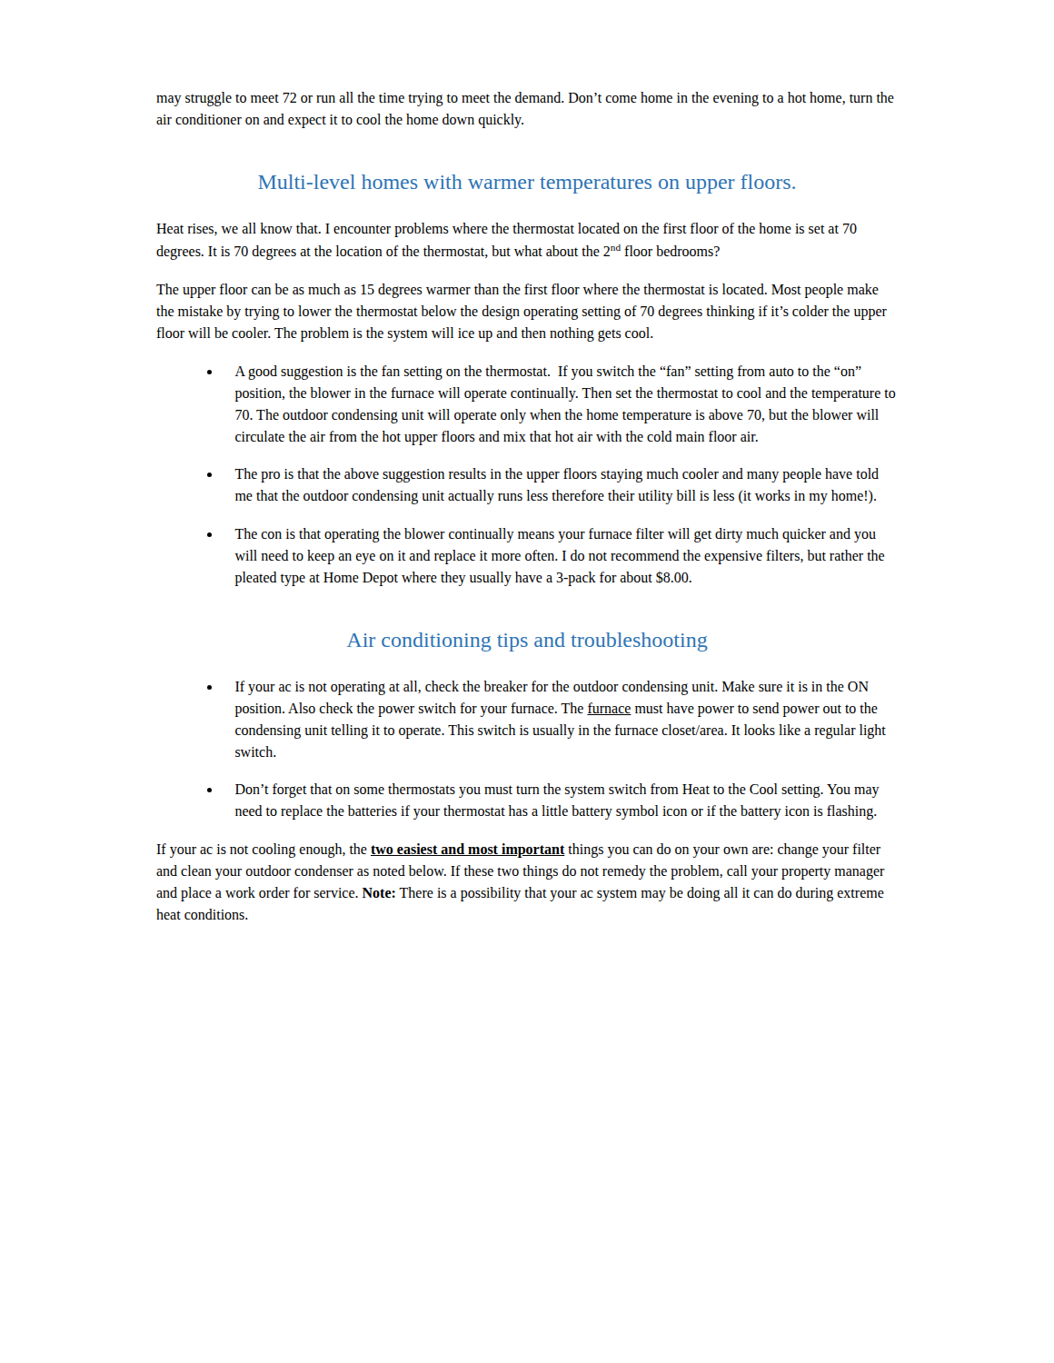may struggle to meet 72 or run all the time trying to meet the demand. Don’t come home in the evening to a hot home, turn the air conditioner on and expect it to cool the home down quickly.
Multi-level homes with warmer temperatures on upper floors.
Heat rises, we all know that. I encounter problems where the thermostat located on the first floor of the home is set at 70 degrees. It is 70 degrees at the location of the thermostat, but what about the 2nd floor bedrooms?
The upper floor can be as much as 15 degrees warmer than the first floor where the thermostat is located. Most people make the mistake by trying to lower the thermostat below the design operating setting of 70 degrees thinking if it’s colder the upper floor will be cooler. The problem is the system will ice up and then nothing gets cool.
A good suggestion is the fan setting on the thermostat. If you switch the “fan” setting from auto to the “on” position, the blower in the furnace will operate continually. Then set the thermostat to cool and the temperature to 70. The outdoor condensing unit will operate only when the home temperature is above 70, but the blower will circulate the air from the hot upper floors and mix that hot air with the cold main floor air.
The pro is that the above suggestion results in the upper floors staying much cooler and many people have told me that the outdoor condensing unit actually runs less therefore their utility bill is less (it works in my home!).
The con is that operating the blower continually means your furnace filter will get dirty much quicker and you will need to keep an eye on it and replace it more often. I do not recommend the expensive filters, but rather the pleated type at Home Depot where they usually have a 3-pack for about $8.00.
Air conditioning tips and troubleshooting
If your ac is not operating at all, check the breaker for the outdoor condensing unit. Make sure it is in the ON position. Also check the power switch for your furnace. The furnace must have power to send power out to the condensing unit telling it to operate. This switch is usually in the furnace closet/area. It looks like a regular light switch.
Don’t forget that on some thermostats you must turn the system switch from Heat to the Cool setting. You may need to replace the batteries if your thermostat has a little battery symbol icon or if the battery icon is flashing.
If your ac is not cooling enough, the two easiest and most important things you can do on your own are: change your filter and clean your outdoor condenser as noted below. If these two things do not remedy the problem, call your property manager and place a work order for service. Note: There is a possibility that your ac system may be doing all it can do during extreme heat conditions.